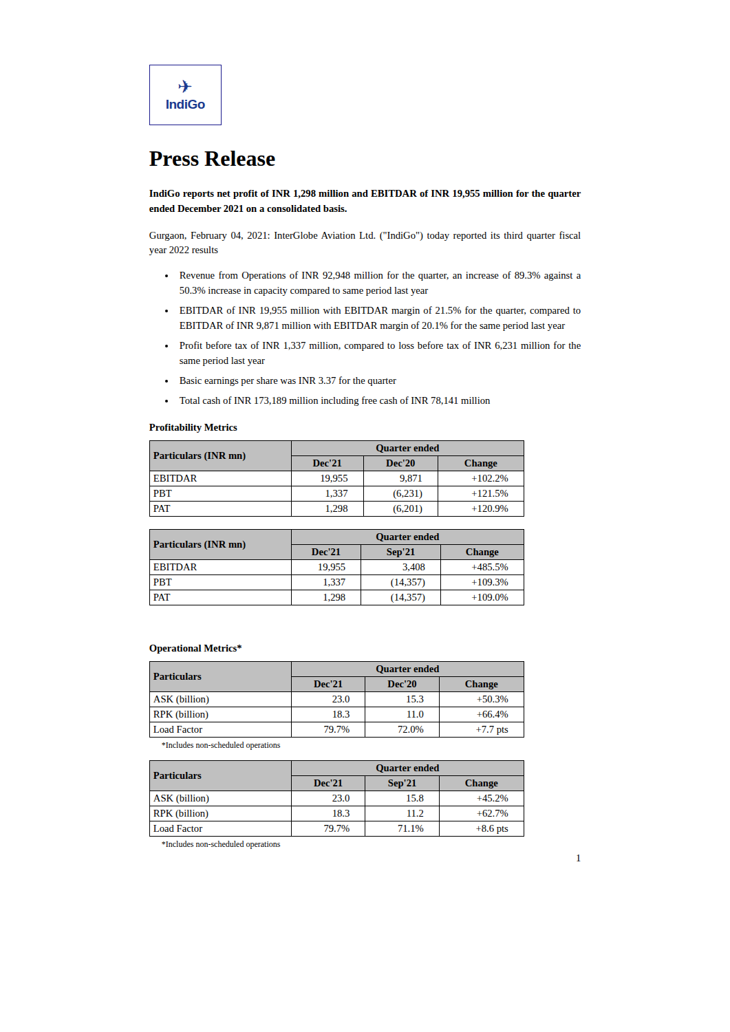✈
IndiGo
Press Release
IndiGo reports net profit of INR 1,298 million and EBITDAR of INR 19,955 million for the quarter ended December 2021 on a consolidated basis.
Gurgaon, February 04, 2021: InterGlobe Aviation Ltd. ("IndiGo") today reported its third quarter fiscal year 2022 results
Revenue from Operations of INR 92,948 million for the quarter, an increase of 89.3% against a 50.3% increase in capacity compared to same period last year
EBITDAR of INR 19,955 million with EBITDAR margin of 21.5% for the quarter, compared to EBITDAR of INR 9,871 million with EBITDAR margin of 20.1% for the same period last year
Profit before tax of INR 1,337 million, compared to loss before tax of INR 6,231 million for the same period last year
Basic earnings per share was INR 3.37 for the quarter
Total cash of INR 173,189 million including free cash of INR 78,141 million
Profitability Metrics
| Particulars (INR mn) | Quarter ended |
| --- | --- |
| Dec'21 | Dec'20 | Change |
| EBITDAR | 19,955 | 9,871 | +102.2% |
| PBT | 1,337 | (6,231) | +121.5% |
| PAT | 1,298 | (6,201) | +120.9% |
| Particulars (INR mn) | Quarter ended |
| --- | --- |
| Dec'21 | Sep'21 | Change |
| EBITDAR | 19,955 | 3,408 | +485.5% |
| PBT | 1,337 | (14,357) | +109.3% |
| PAT | 1,298 | (14,357) | +109.0% |
Operational Metrics*
| Particulars | Quarter ended |
| --- | --- |
| Dec'21 | Dec'20 | Change |
| ASK (billion) | 23.0 | 15.3 | +50.3% |
| RPK (billion) | 18.3 | 11.0 | +66.4% |
| Load Factor | 79.7% | 72.0% | +7.7 pts |
*Includes non-scheduled operations
| Particulars | Quarter ended |
| --- | --- |
| Dec'21 | Sep'21 | Change |
| ASK (billion) | 23.0 | 15.8 | +45.2% |
| RPK (billion) | 18.3 | 11.2 | +62.7% |
| Load Factor | 79.7% | 71.1% | +8.6 pts |
*Includes non-scheduled operations
1